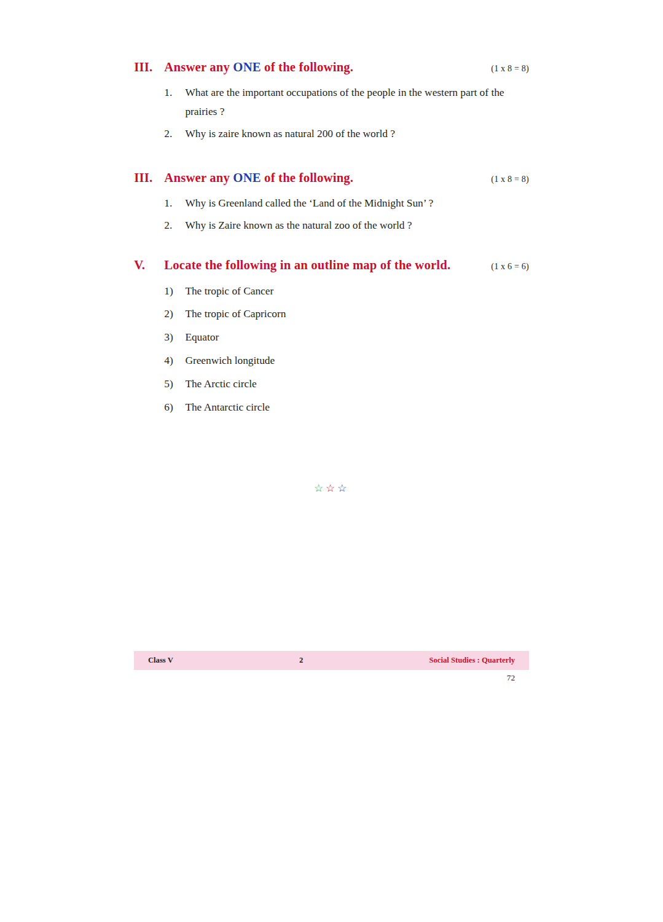III. Answer any ONE of the following. (1 x 8 = 8)
What are the important occupations of the people in the western part of the prairies ?
Why is zaire known as natural 200 of the world ?
III. Answer any ONE of the following. (1 x 8 = 8)
Why is Greenland called the ‘Land of the Midnight Sun’ ?
Why is Zaire known as the natural zoo of the world ?
V. Locate the following in an outline map of the world. (1 x 6 = 6)
The tropic of Cancer
The tropic of Capricorn
Equator
Greenwich longitude
The Arctic circle
The Antarctic circle
☆☆☆
Class V 2 Social Studies : Quarterly
72